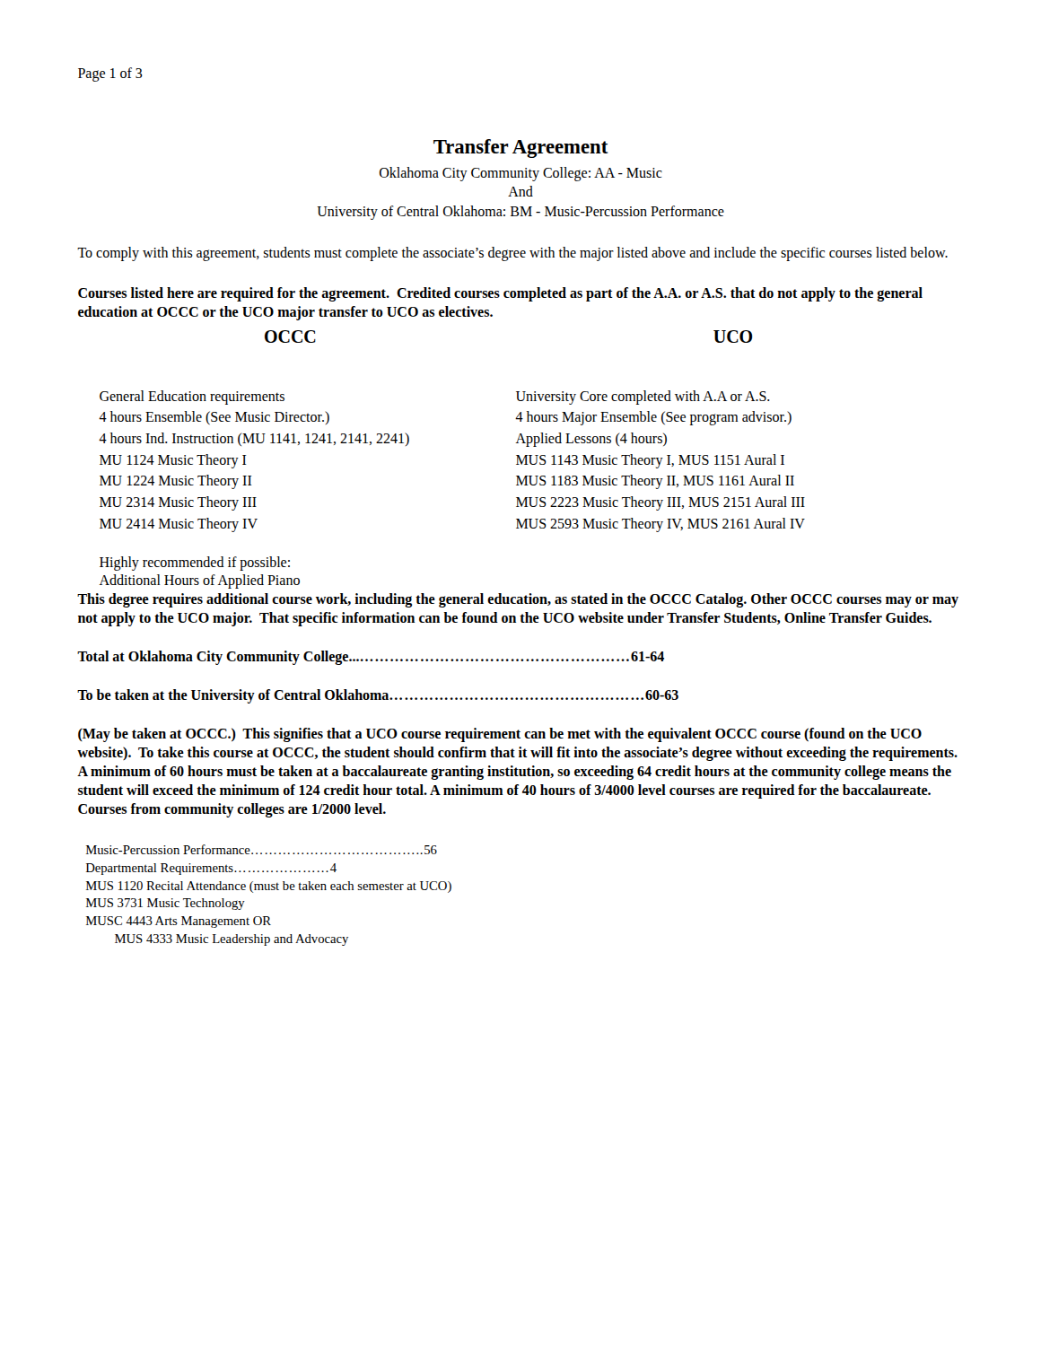Page 1 of 3
Transfer Agreement
Oklahoma City Community College: AA - Music
And
University of Central Oklahoma: BM - Music-Percussion Performance
To comply with this agreement, students must complete the associate’s degree with the major listed above and include the specific courses listed below.
Courses listed here are required for the agreement. Credited courses completed as part of the A.A. or A.S. that do not apply to the general education at OCCC or the UCO major transfer to UCO as electives.
OCCC
UCO
| General Education requirements | University Core completed with A.A or A.S. |
| 4 hours Ensemble (See Music Director.) | 4 hours Major Ensemble (See program advisor.) |
| 4 hours Ind. Instruction (MU 1141, 1241, 2141, 2241) | Applied Lessons (4 hours) |
| MU 1124 Music Theory I | MUS 1143 Music Theory I, MUS 1151 Aural I |
| MU 1224 Music Theory II | MUS 1183 Music Theory II, MUS 1161 Aural II |
| MU 2314 Music Theory III | MUS 2223 Music Theory III, MUS 2151 Aural III |
| MU 2414 Music Theory IV | MUS 2593 Music Theory IV, MUS 2161 Aural IV |
Highly recommended if possible:
Additional Hours of Applied Piano
This degree requires additional course work, including the general education, as stated in the OCCC Catalog. Other OCCC courses may or may not apply to the UCO major. That specific information can be found on the UCO website under Transfer Students, Online Transfer Guides.
Total at Oklahoma City Community College...………………………………………………61-64
To be taken at the University of Central Oklahoma……………………………………………60-63
(May be taken at OCCC.) This signifies that a UCO course requirement can be met with the equivalent OCCC course (found on the UCO website). To take this course at OCCC, the student should confirm that it will fit into the associate’s degree without exceeding the requirements. A minimum of 60 hours must be taken at a baccalaureate granting institution, so exceeding 64 credit hours at the community college means the student will exceed the minimum of 124 credit hour total. A minimum of 40 hours of 3/4000 level courses are required for the baccalaureate. Courses from community colleges are 1/2000 level.
Music-Percussion Performance……………………………….. 56
Departmental Requirements…………………4
MUS 1120 Recital Attendance (must be taken each semester at UCO)
MUS 3731 Music Technology
MUSC 4443 Arts Management OR
MUS 4333 Music Leadership and Advocacy